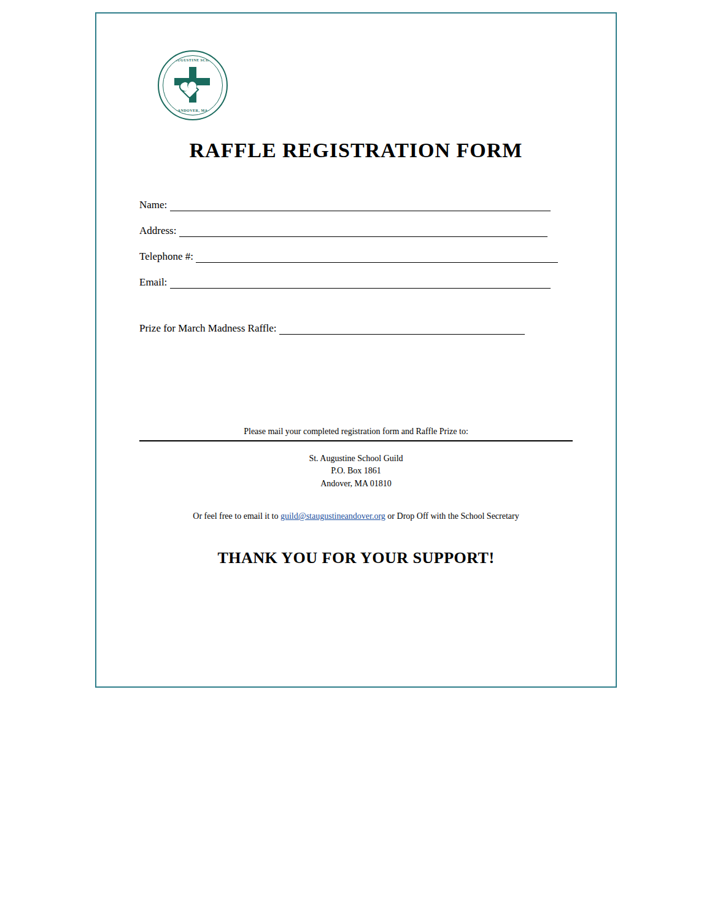ST. AUGUSTINE SCHOOL
ANDOVER, MA
RAFFLE REGISTRATION FORM
Name:
Address:
Telephone #:
Email:
Prize for March Madness Raffle:
Please mail your completed registration form and Raffle Prize to:
St. Augustine School Guild
P.O. Box 1861
Andover, MA 01810
Or feel free to email it to guild@staugustineandover.org or Drop Off with the School Secretary
THANK YOU FOR YOUR SUPPORT!